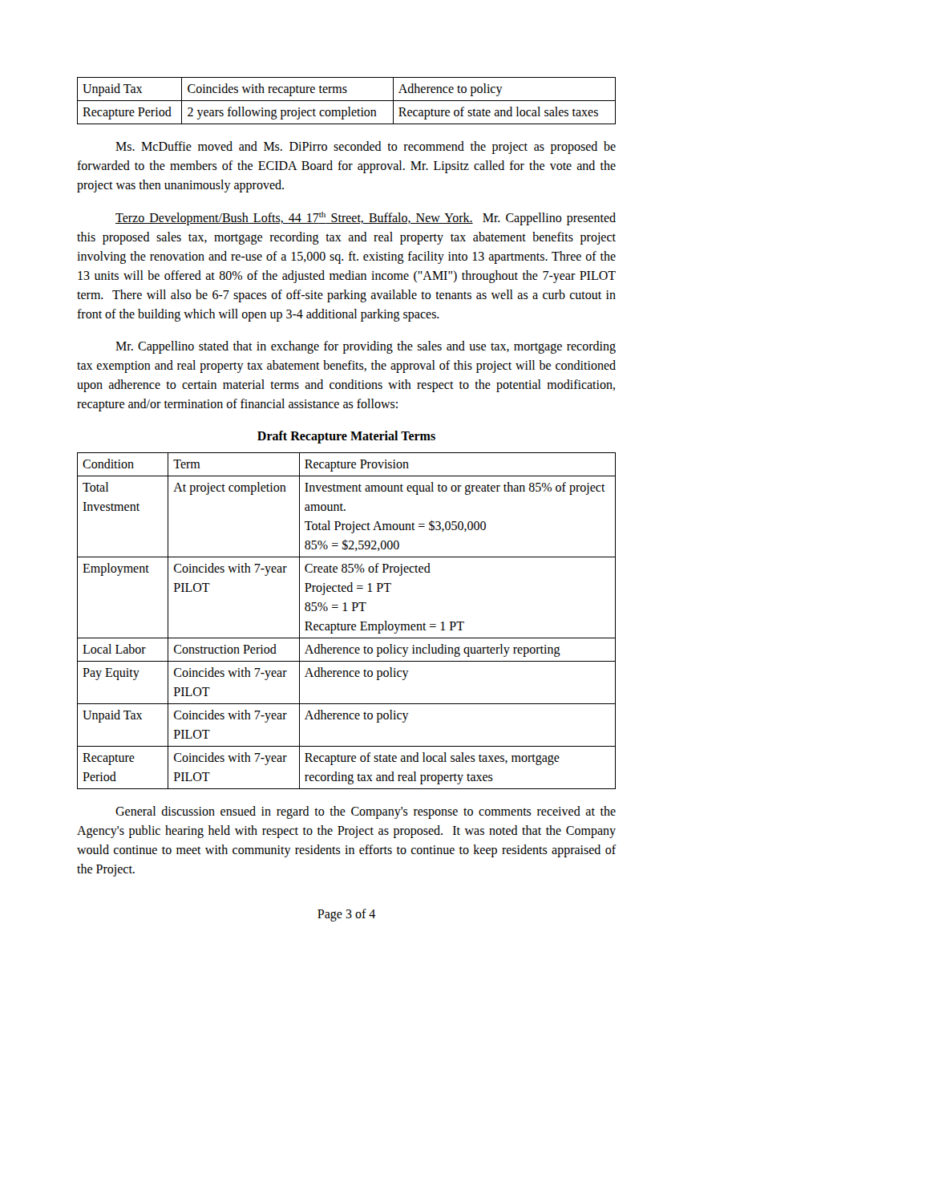| Unpaid Tax | Coincides with recapture terms | Adherence to policy |
| Recapture Period | 2 years following project completion | Recapture of state and local sales taxes |
Ms. McDuffie moved and Ms. DiPirro seconded to recommend the project as proposed be forwarded to the members of the ECIDA Board for approval. Mr. Lipsitz called for the vote and the project was then unanimously approved.
Terzo Development/Bush Lofts, 44 17th Street, Buffalo, New York. Mr. Cappellino presented this proposed sales tax, mortgage recording tax and real property tax abatement benefits project involving the renovation and re-use of a 15,000 sq. ft. existing facility into 13 apartments. Three of the 13 units will be offered at 80% of the adjusted median income ("AMI") throughout the 7-year PILOT term. There will also be 6-7 spaces of off-site parking available to tenants as well as a curb cutout in front of the building which will open up 3-4 additional parking spaces.
Mr. Cappellino stated that in exchange for providing the sales and use tax, mortgage recording tax exemption and real property tax abatement benefits, the approval of this project will be conditioned upon adherence to certain material terms and conditions with respect to the potential modification, recapture and/or termination of financial assistance as follows:
Draft Recapture Material Terms
| Condition | Term | Recapture Provision |
| Total Investment | At project completion | Investment amount equal to or greater than 85% of project amount. Total Project Amount = $3,050,000 85% = $2,592,000 |
| Employment | Coincides with 7-year PILOT | Create 85% of Projected Projected = 1 PT 85% = 1 PT Recapture Employment = 1 PT |
| Local Labor | Construction Period | Adherence to policy including quarterly reporting |
| Pay Equity | Coincides with 7-year PILOT | Adherence to policy |
| Unpaid Tax | Coincides with 7-year PILOT | Adherence to policy |
| Recapture Period | Coincides with 7-year PILOT | Recapture of state and local sales taxes, mortgage recording tax and real property taxes |
General discussion ensued in regard to the Company's response to comments received at the Agency's public hearing held with respect to the Project as proposed. It was noted that the Company would continue to meet with community residents in efforts to continue to keep residents appraised of the Project.
Page 3 of 4